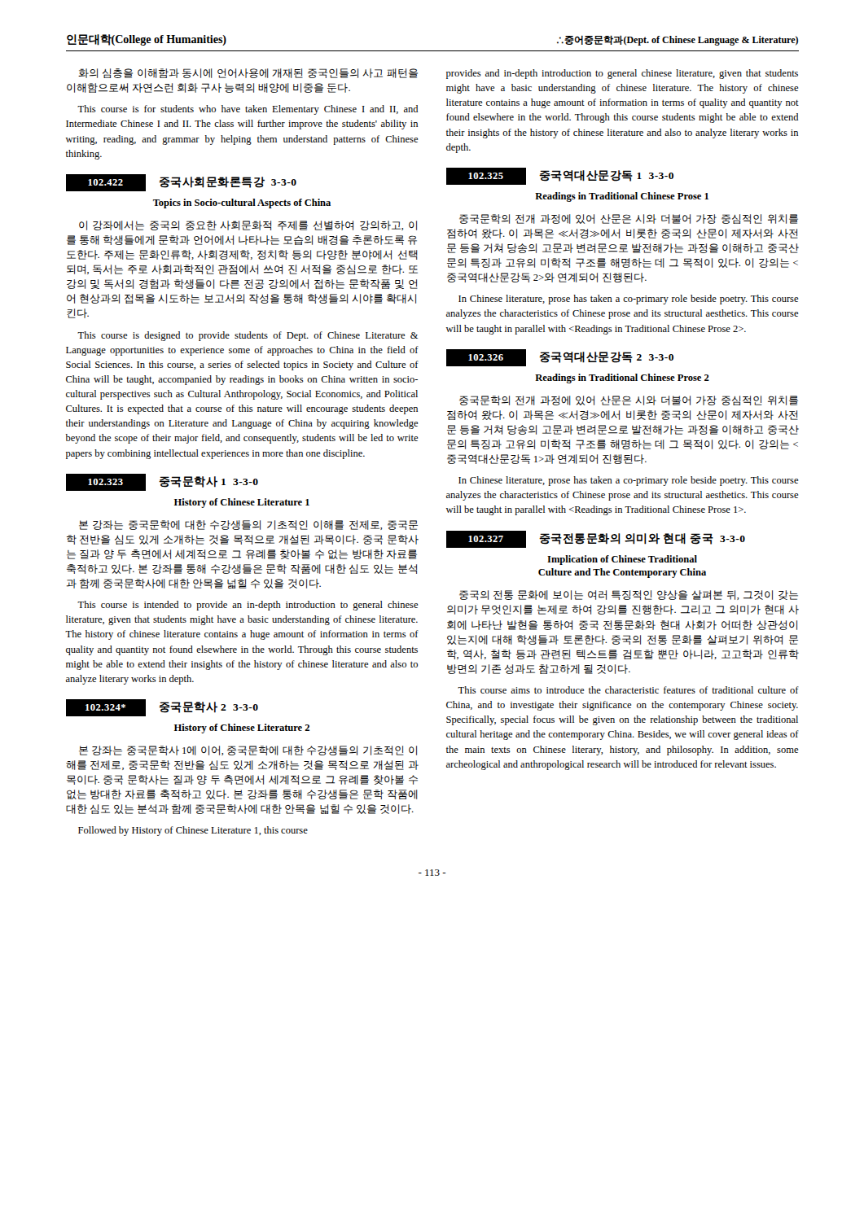인문대학(College of Humanities)
∴중어중문학과(Dept. of Chinese Language & Literature)
화의 심층을 이해함과 동시에 언어사용에 개재된 중국인들의 사고 패턴을 이해함으로써 자연스런 회화 구사 능력의 배양에 비중을 둔다.
This course is for students who have taken Elementary Chinese I and II, and Intermediate Chinese I and II. The class will further improve the students' ability in writing, reading, and grammar by helping them understand patterns of Chinese thinking.
102.422 중국사회문화론특강 3-3-0
Topics in Socio-cultural Aspects of China
이 강좌에서는 중국의 중요한 사회문화적 주제를 선별하여 강의하고, 이를 통해 학생들에게 문학과 언어에서 나타나는 모습의 배경을 추론하도록 유도한다. 주제는 문화인류학, 사회경제학, 정치학 등의 다양한 분야에서 선택되며, 독서는 주로 사회과학적인 관점에서 쓰여 진 서적을 중심으로 한다. 또 강의 및 독서의 경험과 학생들이 다른 전공 강의에서 접하는 문학작품 및 언어 현상과의 접목을 시도하는 보고서의 작성을 통해 학생들의 시야를 확대시킨다.
This course is designed to provide students of Dept. of Chinese Literature & Language opportunities to experience some of approaches to China in the field of Social Sciences. In this course, a series of selected topics in Society and Culture of China will be taught, accompanied by readings in books on China written in socio-cultural perspectives such as Cultural Anthropology, Social Economics, and Political Cultures. It is expected that a course of this nature will encourage students deepen their understandings on Literature and Language of China by acquiring knowledge beyond the scope of their major field, and consequently, students will be led to write papers by combining intellectual experiences in more than one discipline.
102.323 중국문학사 1 3-3-0
History of Chinese Literature 1
본 강좌는 중국문학에 대한 수강생들의 기초적인 이해를 전제로, 중국문학 전반을 심도 있게 소개하는 것을 목적으로 개설된 과목이다. 중국 문학사는 질과 양 두 측면에서 세계적으로 그 유례를 찾아볼 수 없는 방대한 자료를 축적하고 있다. 본 강좌를 통해 수강생들은 문학 작품에 대한 심도 있는 분석과 함께 중국문학사에 대한 안목을 넓힐 수 있을 것이다.
This course is intended to provide an in-depth introduction to general chinese literature, given that students might have a basic understanding of chinese literature. The history of chinese literature contains a huge amount of information in terms of quality and quantity not found elsewhere in the world. Through this course students might be able to extend their insights of the history of chinese literature and also to analyze literary works in depth.
102.324* 중국문학사 2 3-3-0
History of Chinese Literature 2
본 강좌는 중국문학사 1에 이어, 중국문학에 대한 수강생들의 기초적인 이해를 전제로, 중국문학 전반을 심도 있게 소개하는 것을 목적으로 개설된 과목이다. 중국 문학사는 질과 양 두 측면에서 세계적으로 그 유례를 찾아볼 수 없는 방대한 자료를 축적하고 있다. 본 강좌를 통해 수강생들은 문학 작품에 대한 심도 있는 분석과 함께 중국문학사에 대한 안목을 넓힐 수 있을 것이다.
Followed by History of Chinese Literature 1, this course
provides and in-depth introduction to general chinese literature, given that students might have a basic understanding of chinese literature. The history of chinese literature contains a huge amount of information in terms of quality and quantity not found elsewhere in the world. Through this course students might be able to extend their insights of the history of chinese literature and also to analyze literary works in depth.
102.325 중국역대산문강독 1 3-3-0
Readings in Traditional Chinese Prose 1
중국문학의 전개 과정에 있어 산문은 시와 더불어 가장 중심적인 위치를 점하여 왔다. 이 과목은 ≪서경≫에서 비롯한 중국의 산문이 제자서와 사전문 등을 거쳐 당송의 고문과 변려문으로 발전해가는 과정을 이해하고 중국산문의 특징과 고유의 미학적 구조를 해명하는 데 그 목적이 있다. 이 강의는 <중국역대산문강독 2>와 연계되어 진행된다.
In Chinese literature, prose has taken a co-primary role beside poetry. This course analyzes the characteristics of Chinese prose and its structural aesthetics. This course will be taught in parallel with <Readings in Traditional Chinese Prose 2>.
102.326 중국역대산문강독 2 3-3-0
Readings in Traditional Chinese Prose 2
중국문학의 전개 과정에 있어 산문은 시와 더불어 가장 중심적인 위치를 점하여 왔다. 이 과목은 ≪서경≫에서 비롯한 중국의 산문이 제자서와 사전문 등을 거쳐 당송의 고문과 변려문으로 발전해가는 과정을 이해하고 중국산문의 특징과 고유의 미학적 구조를 해명하는 데 그 목적이 있다. 이 강의는 <중국역대산문강독 1>과 연계되어 진행된다.
In Chinese literature, prose has taken a co-primary role beside poetry. This course analyzes the characteristics of Chinese prose and its structural aesthetics. This course will be taught in parallel with <Readings in Traditional Chinese Prose 1>.
102.327 중국전통문화의 의미와 현대 중국 3-3-0
Implication of Chinese Traditional
Culture and The Contemporary China
중국의 전통 문화에 보이는 여러 특징적인 양상을 살펴본 뒤, 그것이 갖는 의미가 무엇인지를 논제로 하여 강의를 진행한다. 그리고 그 의미가 현대 사회에 나타난 발현을 통하여 중국 전통문화와 현대 사회가 어떠한 상관성이 있는지에 대해 학생들과 토론한다. 중국의 전통 문화를 살펴보기 위하여 문학, 역사, 철학 등과 관련된 텍스트를 검토할 뿐만 아니라, 고고학과 인류학 방면의 기존 성과도 참고하게 될 것이다.
This course aims to introduce the characteristic features of traditional culture of China, and to investigate their significance on the contemporary Chinese society. Specifically, special focus will be given on the relationship between the traditional cultural heritage and the contemporary China. Besides, we will cover general ideas of the main texts on Chinese literary, history, and philosophy. In addition, some archeological and anthropological research will be introduced for relevant issues.
- 113 -